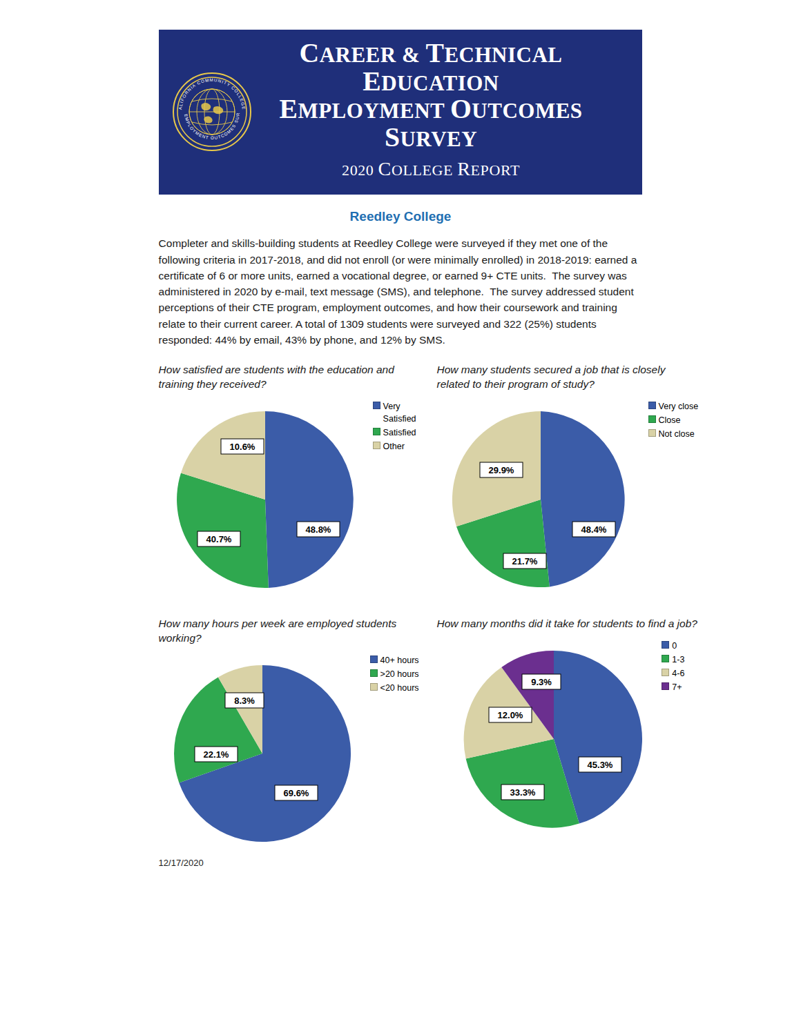CALIFORNIA COMMUNITY COLLEGES CTE EMPLOYMENT OUTCOMES SURVEY
CAREER & TECHNICAL EDUCATION
EMPLOYMENT OUTCOMES SURVEY
2020 COLLEGE REPORT
Reedley College
Completer and skills-building students at Reedley College were surveyed if they met one of the following criteria in 2017-2018, and did not enroll (or were minimally enrolled) in 2018-2019: earned a certificate of 6 or more units, earned a vocational degree, or earned 9+ CTE units. The survey was administered in 2020 by e-mail, text message (SMS), and telephone. The survey addressed student perceptions of their CTE program, employment outcomes, and how their coursework and training relate to their current career. A total of 1309 students were surveyed and 322 (25%) students responded: 44% by email, 43% by phone, and 12% by SMS.
How satisfied are students with the education and training they received?
48.8% 40.7% 10.6%
Very
Satisfied
Satisfied
Other
How many students secured a job that is closely related to their program of study?
48.4% 21.7% 29.9%
Very close
Close
Not close
How many hours per week are employed students working?
69.6% 22.1% 8.3%
40+ hours
>20 hours
<20 hours
How many months did it take for students to find a job?
45.3% 33.3% 12.0% 9.3%
0
1-3
4-6
7+
12/17/2020